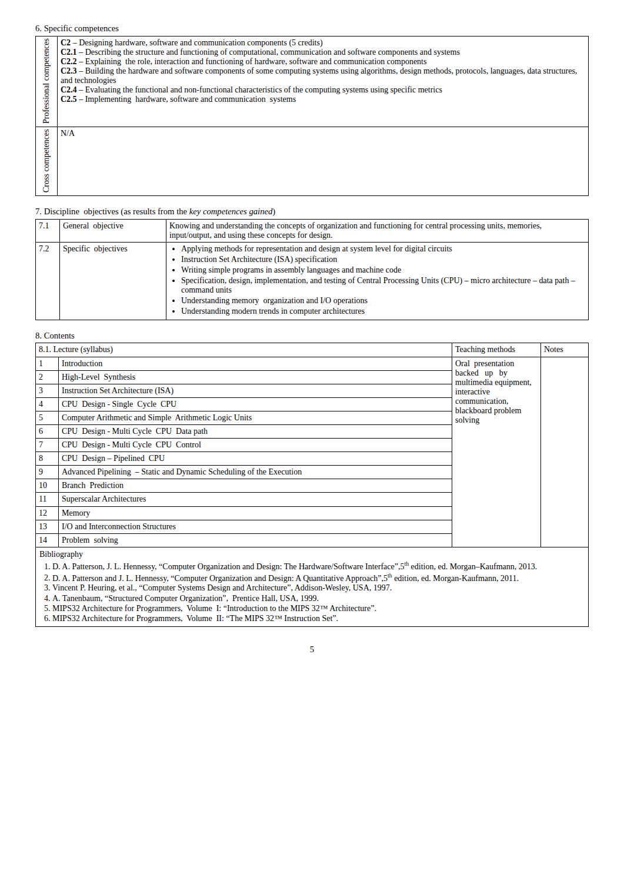6. Specific competences
| Professional competences | C2 – Designing hardware, software and communication components (5 credits) C2.1 – Describing the structure and functioning of computational, communication and software components and systems C2.2 – Explaining the role, interaction and functioning of hardware, software and communication components C2.3 – Building the hardware and software components of some computing systems using algorithms, design methods, protocols, languages, data structures, and technologies C2.4 – Evaluating the functional and non-functional characteristics of the computing systems using specific metrics C2.5 – Implementing hardware, software and communication systems |
| Cross competences | N/A |
7. Discipline objectives (as results from the key competences gained)
| 7.1 | General objective | Knowing and understanding the concepts of organization and functioning for central processing units, memories, input/output, and using these concepts for design. |
| 7.2 | Specific objectives | Applying methods for representation and design at system level for digital circuits Instruction Set Architecture (ISA) specification Writing simple programs in assembly languages and machine code Specification, design, implementation, and testing of Central Processing Units (CPU) – micro architecture – data path – command units Understanding memory organization and I/O operations Understanding modern trends in computer architectures |
8. Contents
| 8.1. Lecture (syllabus) | Teaching methods | Notes |
| 1 | Introduction | Oral presentation backed up by multimedia equipment, interactive communication, blackboard problem solving | |
| 2 | High-Level Synthesis |
| 3 | Instruction Set Architecture (ISA) |
| 4 | CPU Design - Single Cycle CPU |
| 5 | Computer Arithmetic and Simple Arithmetic Logic Units |
| 6 | CPU Design - Multi Cycle CPU Data path |
| 7 | CPU Design - Multi Cycle CPU Control |
| 8 | CPU Design – Pipelined CPU |
| 9 | Advanced Pipelining – Static and Dynamic Scheduling of the Execution |
| 10 | Branch Prediction |
| 11 | Superscalar Architectures |
| 12 | Memory |
| 13 | I/O and Interconnection Structures |
| 14 | Problem solving |
| Bibliography D. A. Patterson, J. L. Hennessy, “Computer Organization and Design: The Hardware/Software Interface”,5 th edition, ed. Morgan–Kaufmann, 2013. D. A. Patterson and J. L. Hennessy, “Computer Organization and Design: A Quantitative Approach”,5 th edition, ed. Morgan-Kaufmann, 2011. Vincent P. Heuring, et al., “Computer Systems Design and Architecture”, Addison-Wesley, USA, 1997. A. Tanenbaum, “Structured Computer Organization”, Prentice Hall, USA, 1999. MIPS32 Architecture for Programmers, Volume I: “Introduction to the MIPS 32™ Architecture”. MIPS32 Architecture for Programmers, Volume II: “The MIPS 32™ Instruction Set”. |
5